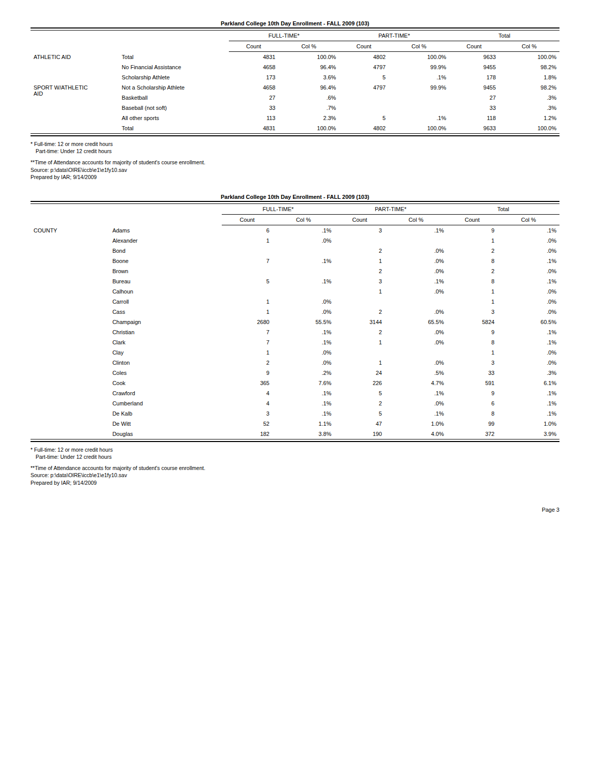Parkland College 10th Day Enrollment - FALL 2009 (103)
| | | FULL-TIME* | PART-TIME* | Total |
| | | Count | Col % | Count | Col % | Count | Col % |
| ATHLETIC AID | Total | 4831 | 100.0% | 4802 | 100.0% | 9633 | 100.0% |
| | No Financial Assistance | 4658 | 96.4% | 4797 | 99.9% | 9455 | 98.2% |
| | Scholarship Athlete | 173 | 3.6% | 5 | .1% | 178 | 1.8% |
| SPORT W/ATHLETIC AID | Not a Scholarship Athlete | 4658 | 96.4% | 4797 | 99.9% | 9455 | 98.2% |
| Basketball | 27 | .6% | | | 27 | .3% |
| | Baseball (not soft) | 33 | .7% | | | 33 | .3% |
| | All other sports | 113 | 2.3% | 5 | .1% | 118 | 1.2% |
| | Total | 4831 | 100.0% | 4802 | 100.0% | 9633 | 100.0% |
* Full-time: 12 or more credit hours
Part-time: Under 12 credit hours
**Time of Attendance accounts for majority of student's course enrollment.
Source: p:\data\OIRE\iccb\e1\e1fy10.sav
Prepared by IAR; 9/14/2009
Parkland College 10th Day Enrollment - FALL 2009 (103)
| | | FULL-TIME* | PART-TIME* | Total |
| | | Count | Col % | Count | Col % | Count | Col % |
| COUNTY | Adams | 6 | .1% | 3 | .1% | 9 | .1% |
| | Alexander | 1 | .0% | | | 1 | .0% |
| | Bond | | | 2 | .0% | 2 | .0% |
| | Boone | 7 | .1% | 1 | .0% | 8 | .1% |
| | Brown | | | 2 | .0% | 2 | .0% |
| | Bureau | 5 | .1% | 3 | .1% | 8 | .1% |
| | Calhoun | | | 1 | .0% | 1 | .0% |
| | Carroll | 1 | .0% | | | 1 | .0% |
| | Cass | 1 | .0% | 2 | .0% | 3 | .0% |
| | Champaign | 2680 | 55.5% | 3144 | 65.5% | 5824 | 60.5% |
| | Christian | 7 | .1% | 2 | .0% | 9 | .1% |
| | Clark | 7 | .1% | 1 | .0% | 8 | .1% |
| | Clay | 1 | .0% | | | 1 | .0% |
| | Clinton | 2 | .0% | 1 | .0% | 3 | .0% |
| | Coles | 9 | .2% | 24 | .5% | 33 | .3% |
| | Cook | 365 | 7.6% | 226 | 4.7% | 591 | 6.1% |
| | Crawford | 4 | .1% | 5 | .1% | 9 | .1% |
| | Cumberland | 4 | .1% | 2 | .0% | 6 | .1% |
| | De Kalb | 3 | .1% | 5 | .1% | 8 | .1% |
| | De Witt | 52 | 1.1% | 47 | 1.0% | 99 | 1.0% |
| | Douglas | 182 | 3.8% | 190 | 4.0% | 372 | 3.9% |
* Full-time: 12 or more credit hours
Part-time: Under 12 credit hours
**Time of Attendance accounts for majority of student's course enrollment.
Source: p:\data\OIRE\iccb\e1\e1fy10.sav
Prepared by IAR; 9/14/2009
Page 3